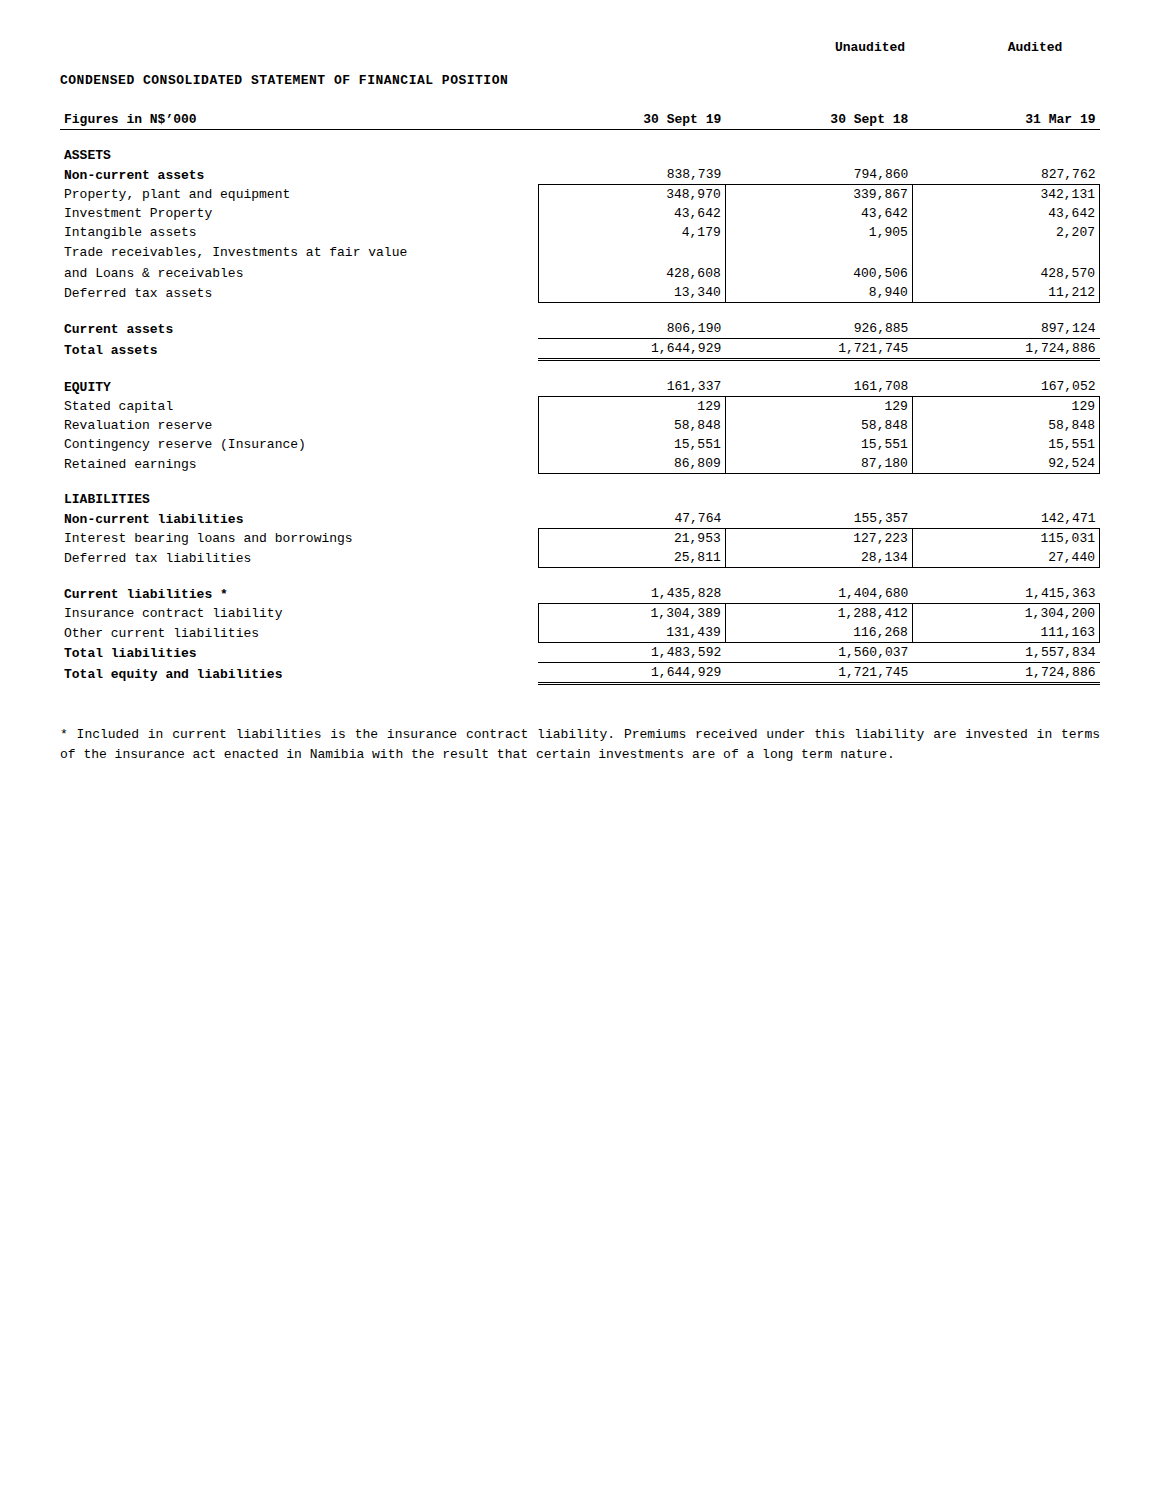Unaudited
Audited
CONDENSED CONSOLIDATED STATEMENT OF FINANCIAL POSITION
| Figures in N$’000 | 30 Sept 19 | 30 Sept 18 | 31 Mar 19 |
| --- | --- | --- | --- |
| ASSETS | | | |
| Non-current assets | 838,739 | 794,860 | 827,762 |
| Property, plant and equipment | 348,970 | 339,867 | 342,131 |
| Investment Property | 43,642 | 43,642 | 43,642 |
| Intangible assets | 4,179 | 1,905 | 2,207 |
| Trade receivables, Investments at fair value | | | |
| and Loans & receivables | 428,608 | 400,506 | 428,570 |
| Deferred tax assets | 13,340 | 8,940 | 11,212 |
| Current assets | 806,190 | 926,885 | 897,124 |
| Total assets | 1,644,929 | 1,721,745 | 1,724,886 |
| EQUITY | 161,337 | 161,708 | 167,052 |
| Stated capital | 129 | 129 | 129 |
| Revaluation reserve | 58,848 | 58,848 | 58,848 |
| Contingency reserve (Insurance) | 15,551 | 15,551 | 15,551 |
| Retained earnings | 86,809 | 87,180 | 92,524 |
| LIABILITIES | | | |
| Non-current liabilities | 47,764 | 155,357 | 142,471 |
| Interest bearing loans and borrowings | 21,953 | 127,223 | 115,031 |
| Deferred tax liabilities | 25,811 | 28,134 | 27,440 |
| Current liabilities * | 1,435,828 | 1,404,680 | 1,415,363 |
| Insurance contract liability | 1,304,389 | 1,288,412 | 1,304,200 |
| Other current liabilities | 131,439 | 116,268 | 111,163 |
| Total liabilities | 1,483,592 | 1,560,037 | 1,557,834 |
| Total equity and liabilities | 1,644,929 | 1,721,745 | 1,724,886 |
* Included in current liabilities is the insurance contract liability. Premiums received under this liability are invested in terms of the insurance act enacted in Namibia with the result that certain investments are of a long term nature.